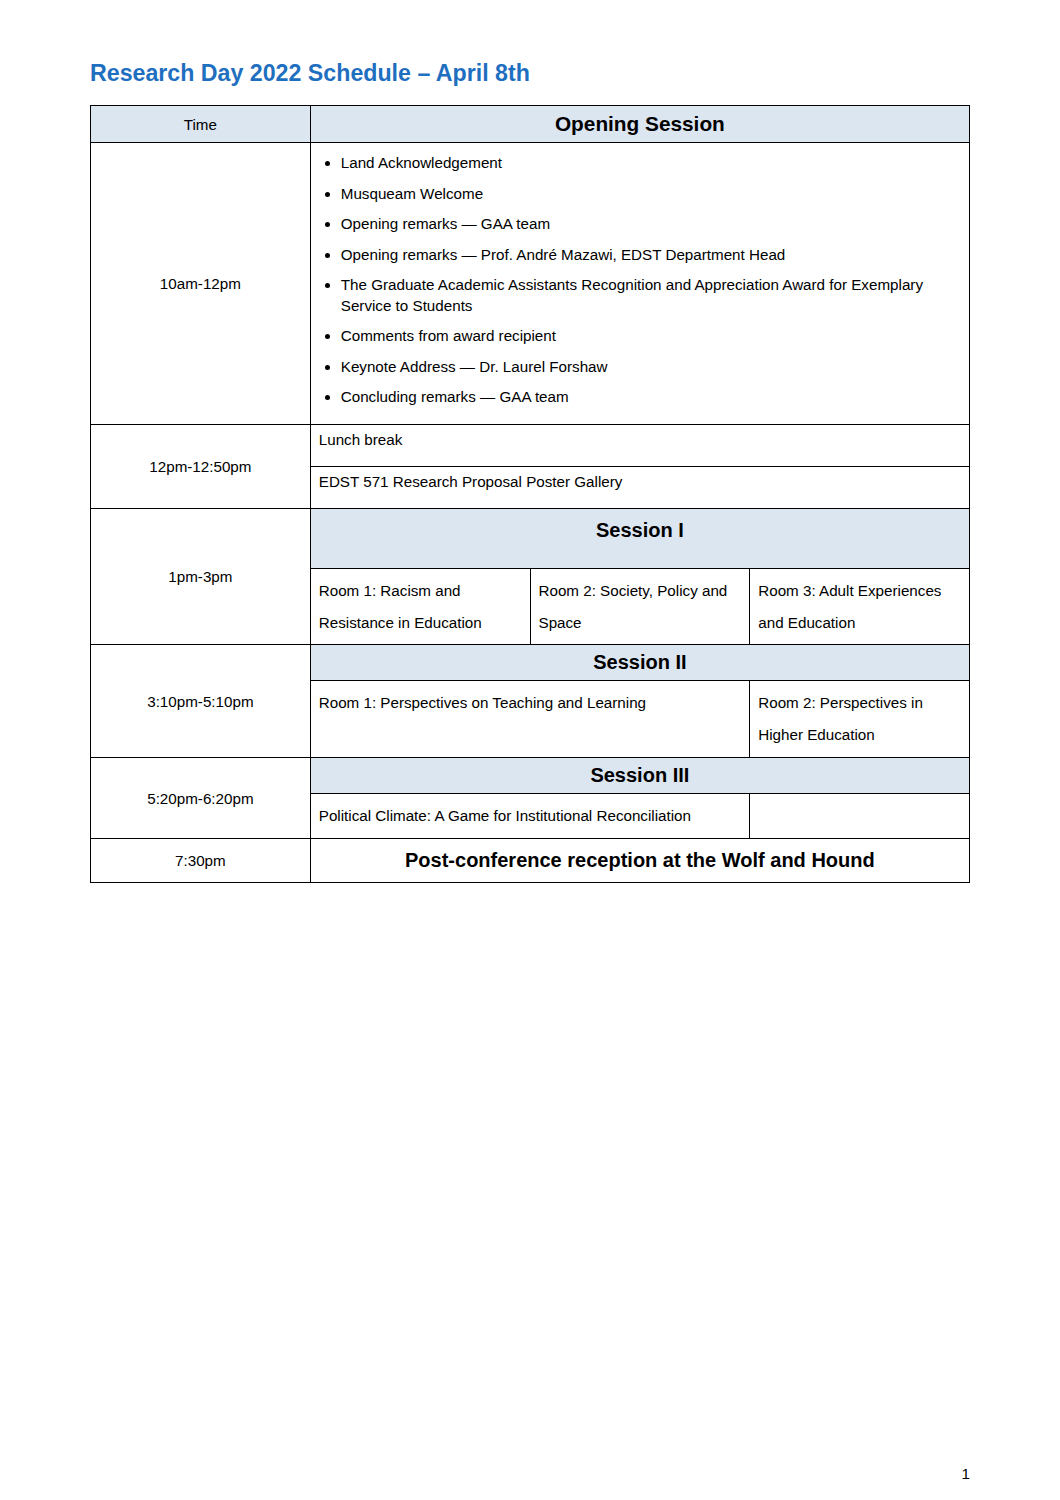Research Day 2022 Schedule – April 8th
| Time | Opening Session |
| 10am-12pm | Land Acknowledgement Musqueam Welcome Opening remarks — GAA team Opening remarks — Prof. André Mazawi, EDST Department Head The Graduate Academic Assistants Recognition and Appreciation Award for Exemplary Service to Students Comments from award recipient Keynote Address — Dr. Laurel Forshaw Concluding remarks — GAA team |
| 12pm-12:50pm | Lunch break |
| EDST 571 Research Proposal Poster Gallery |
| 1pm-3pm | Session I |
| Room 1: Racism and Resistance in Education | Room 2: Society, Policy and Space | Room 3: Adult Experiences and Education |
| 3:10pm-5:10pm | Session II |
| Room 1: Perspectives on Teaching and Learning | Room 2: Perspectives in Higher Education |
| 5:20pm-6:20pm | Session III |
| Political Climate: A Game for Institutional Reconciliation | |
| 7:30pm | Post-conference reception at the Wolf and Hound |
1